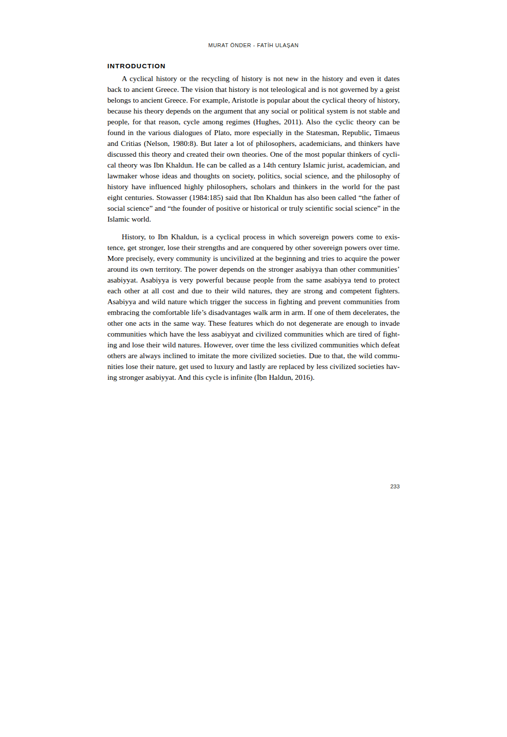MURAT ÖNDER - FATİH ULAŞAN
INTRODUCTION
A cyclical history or the recycling of history is not new in the history and even it dates back to ancient Greece. The vision that history is not teleological and is not governed by a geist belongs to ancient Greece. For example, Aristotle is popular about the cyclical theory of history, because his theory depends on the argument that any social or political system is not stable and people, for that reason, cycle among regimes (Hughes, 2011). Also the cyclic theory can be found in the various dialogues of Plato, more especially in the Statesman, Republic, Timaeus and Critias (Nelson, 1980:8). But later a lot of philosophers, academicians, and thinkers have discussed this theory and created their own theories. One of the most popular thinkers of cyclical theory was Ibn Khaldun. He can be called as a 14th century Islamic jurist, academician, and lawmaker whose ideas and thoughts on society, politics, social science, and the philosophy of history have influenced highly philosophers, scholars and thinkers in the world for the past eight centuries. Stowasser (1984:185) said that Ibn Khaldun has also been called “the father of social science” and “the founder of positive or historical or truly scientific social science” in the Islamic world.
History, to Ibn Khaldun, is a cyclical process in which sovereign powers come to existence, get stronger, lose their strengths and are conquered by other sovereign powers over time. More precisely, every community is uncivilized at the beginning and tries to acquire the power around its own territory. The power depends on the stronger asabiyya than other communities’ asabiyyat. Asabiyya is very powerful because people from the same asabiyya tend to protect each other at all cost and due to their wild natures, they are strong and competent fighters. Asabiyya and wild nature which trigger the success in fighting and prevent communities from embracing the comfortable life’s disadvantages walk arm in arm. If one of them decelerates, the other one acts in the same way. These features which do not degenerate are enough to invade communities which have the less asabiyyat and civilized communities which are tired of fighting and lose their wild natures. However, over time the less civilized communities which defeat others are always inclined to imitate the more civilized societies. Due to that, the wild communities lose their nature, get used to luxury and lastly are replaced by less civilized societies having stronger asabiyyat. And this cycle is infinite (İbn Haldun, 2016).
233